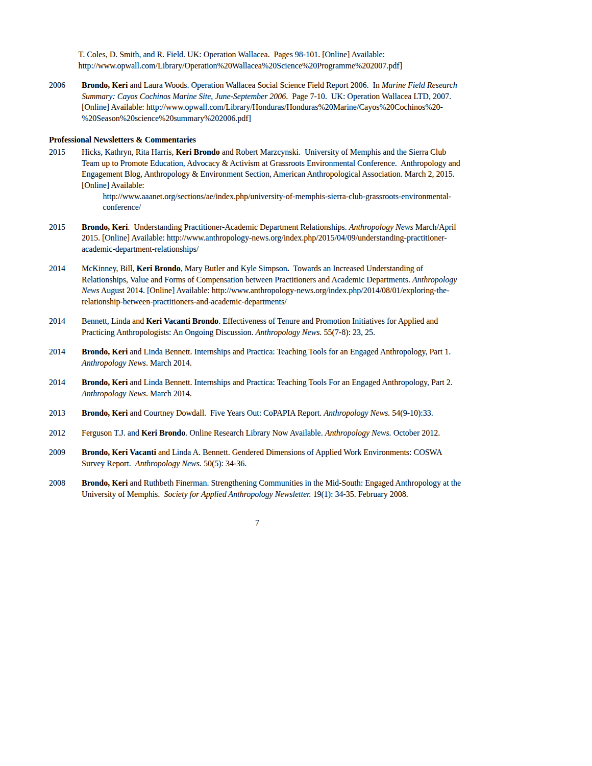T. Coles, D. Smith, and R. Field. UK: Operation Wallacea. Pages 98-101. [Online] Available: http://www.opwall.com/Library/Operation%20Wallacea%20Science%20Programme%202007.pdf]
2006
Brondo, Keri and Laura Woods. Operation Wallacea Social Science Field Report 2006. In Marine Field Research Summary: Cayos Cochinos Marine Site, June-September 2006. Page 7-10. UK: Operation Wallacea LTD, 2007. [Online] Available: http://www.opwall.com/Library/Honduras/Honduras%20Marine/Cayos%20Cochinos%20-%20Season%20science%20summary%202006.pdf]
Professional Newsletters & Commentaries
2015
Hicks, Kathryn, Rita Harris, Keri Brondo and Robert Marzcynski. University of Memphis and the Sierra Club Team up to Promote Education, Advocacy & Activism at Grassroots Environmental Conference. Anthropology and Engagement Blog, Anthropology & Environment Section, American Anthropological Association. March 2, 2015. [Online] Available:
http://www.aaanet.org/sections/ae/index.php/university-of-memphis-sierra-club-grassroots-environmental-conference/
2015
Brondo, Keri. Understanding Practitioner-Academic Department Relationships. Anthropology News March/April 2015. [Online] Available: http://www.anthropology-news.org/index.php/2015/04/09/understanding-practitioner-academic-department-relationships/
2014
McKinney, Bill, Keri Brondo, Mary Butler and Kyle Simpson. Towards an Increased Understanding of Relationships, Value and Forms of Compensation between Practitioners and Academic Departments. Anthropology News August 2014. [Online] Available: http://www.anthropology-news.org/index.php/2014/08/01/exploring-the-relationship-between-practitioners-and-academic-departments/
2014
Bennett, Linda and Keri Vacanti Brondo. Effectiveness of Tenure and Promotion Initiatives for Applied and Practicing Anthropologists: An Ongoing Discussion. Anthropology News. 55(7-8): 23, 25.
2014
Brondo, Keri and Linda Bennett. Internships and Practica: Teaching Tools for an Engaged Anthropology, Part 1. Anthropology News. March 2014.
2014
Brondo, Keri and Linda Bennett. Internships and Practica: Teaching Tools For an Engaged Anthropology, Part 2. Anthropology News. March 2014.
2013
Brondo, Keri and Courtney Dowdall. Five Years Out: CoPAPIA Report. Anthropology News. 54(9-10):33.
2012
Ferguson T.J. and Keri Brondo. Online Research Library Now Available. Anthropology News. October 2012.
2009
Brondo, Keri Vacanti and Linda A. Bennett. Gendered Dimensions of Applied Work Environments: COSWA Survey Report. Anthropology News. 50(5): 34-36.
2008
Brondo, Keri and Ruthbeth Finerman. Strengthening Communities in the Mid-South: Engaged Anthropology at the University of Memphis. Society for Applied Anthropology Newsletter. 19(1): 34-35. February 2008.
7